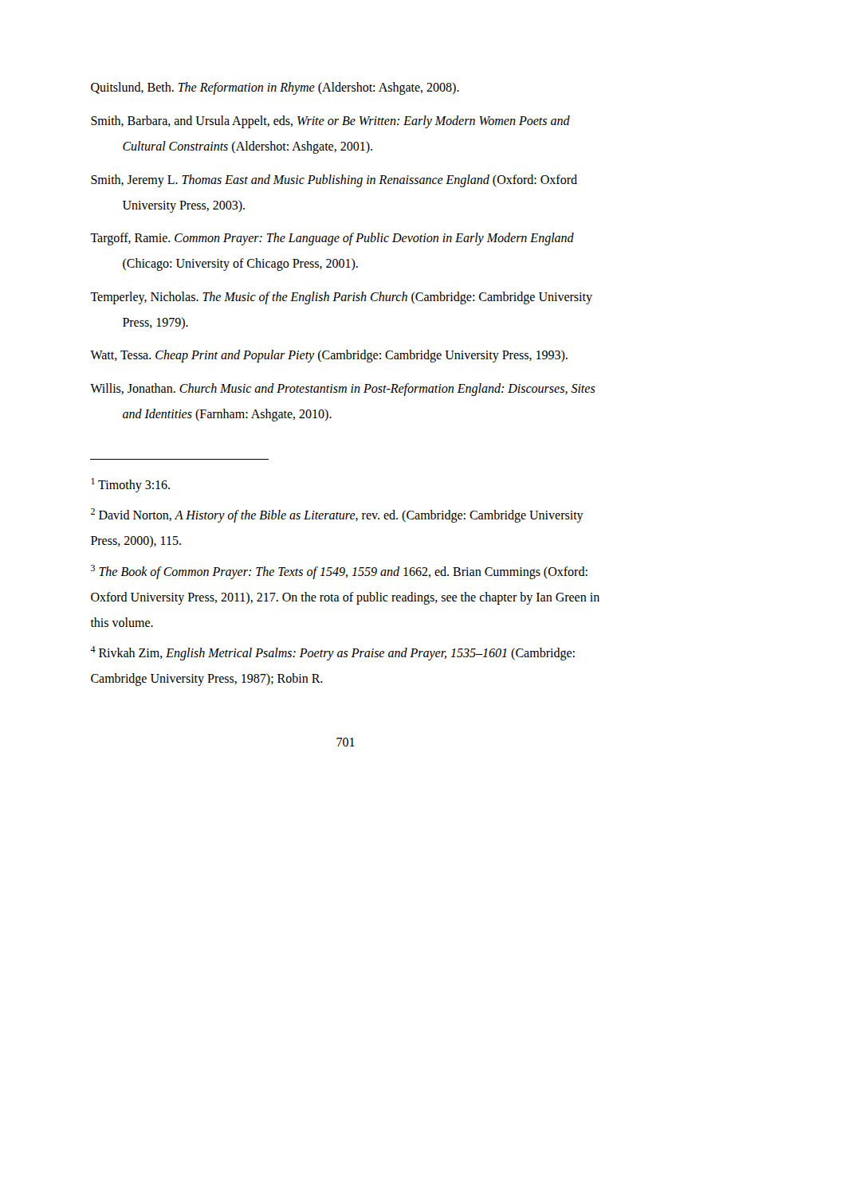Quitslund, Beth. The Reformation in Rhyme (Aldershot: Ashgate, 2008).
Smith, Barbara, and Ursula Appelt, eds, Write or Be Written: Early Modern Women Poets and Cultural Constraints (Aldershot: Ashgate, 2001).
Smith, Jeremy L. Thomas East and Music Publishing in Renaissance England (Oxford: Oxford University Press, 2003).
Targoff, Ramie. Common Prayer: The Language of Public Devotion in Early Modern England (Chicago: University of Chicago Press, 2001).
Temperley, Nicholas. The Music of the English Parish Church (Cambridge: Cambridge University Press, 1979).
Watt, Tessa. Cheap Print and Popular Piety (Cambridge: Cambridge University Press, 1993).
Willis, Jonathan. Church Music and Protestantism in Post-Reformation England: Discourses, Sites and Identities (Farnham: Ashgate, 2010).
1 Timothy 3:16.
2 David Norton, A History of the Bible as Literature, rev. ed. (Cambridge: Cambridge University Press, 2000), 115.
3 The Book of Common Prayer: The Texts of 1549, 1559 and 1662, ed. Brian Cummings (Oxford: Oxford University Press, 2011), 217. On the rota of public readings, see the chapter by Ian Green in this volume.
4 Rivkah Zim, English Metrical Psalms: Poetry as Praise and Prayer, 1535–1601 (Cambridge: Cambridge University Press, 1987); Robin R.
701